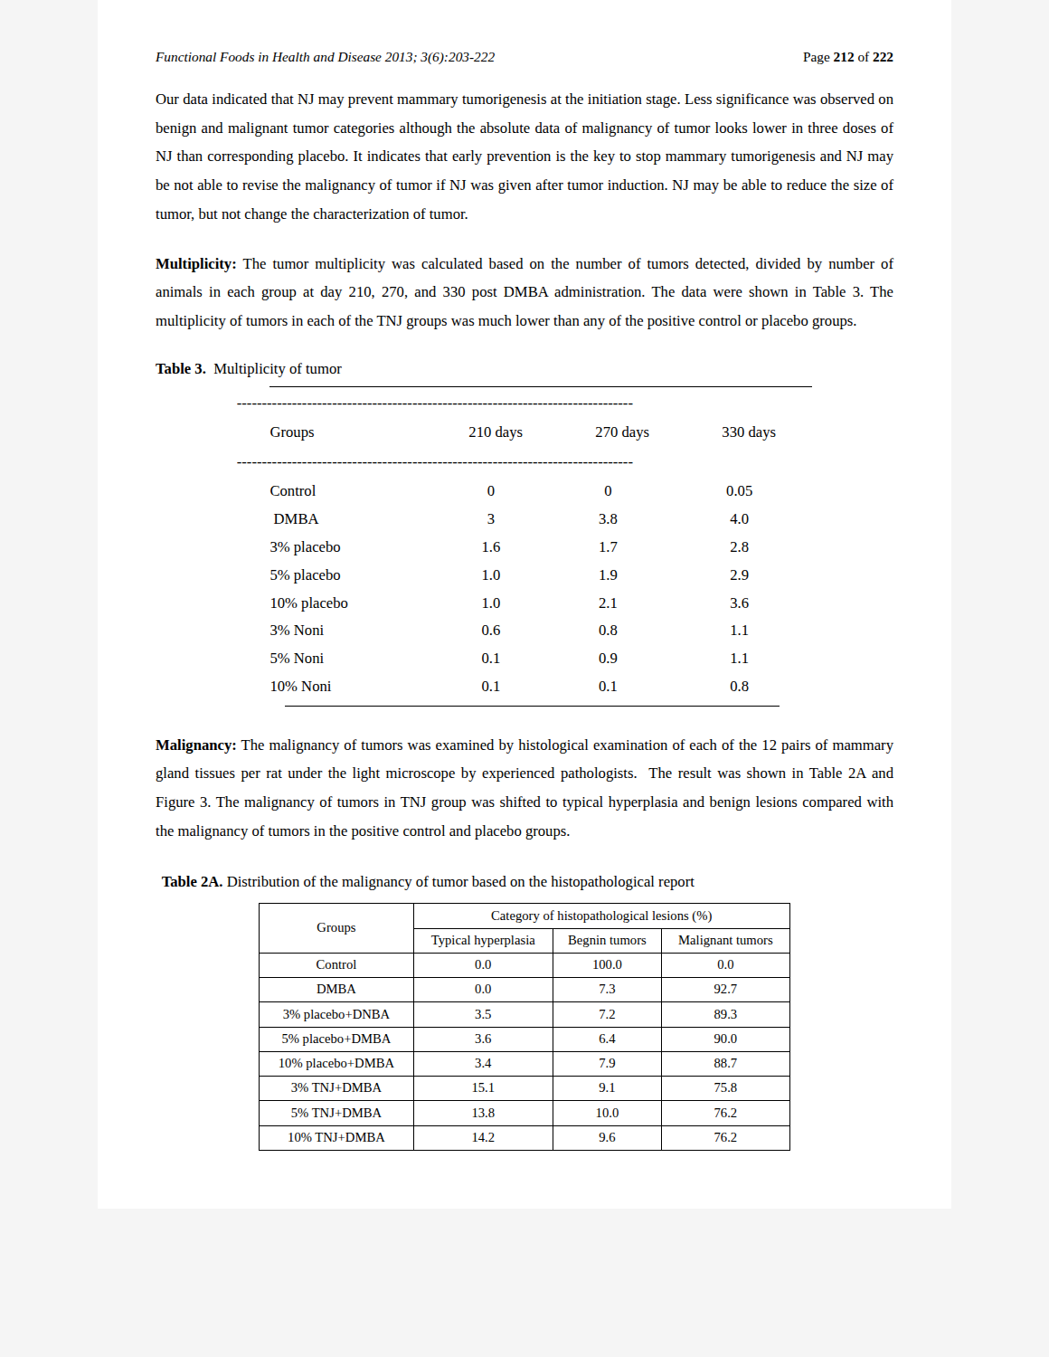Functional Foods in Health and Disease 2013; 3(6):203-222 Page 212 of 222
Our data indicated that NJ may prevent mammary tumorigenesis at the initiation stage. Less significance was observed on benign and malignant tumor categories although the absolute data of malignancy of tumor looks lower in three doses of NJ than corresponding placebo. It indicates that early prevention is the key to stop mammary tumorigenesis and NJ may be not able to revise the malignancy of tumor if NJ was given after tumor induction. NJ may be able to reduce the size of tumor, but not change the characterization of tumor.
Multiplicity: The tumor multiplicity was calculated based on the number of tumors detected, divided by number of animals in each group at day 210, 270, and 330 post DMBA administration. The data were shown in Table 3. The multiplicity of tumors in each of the TNJ groups was much lower than any of the positive control or placebo groups.
Table 3. Multiplicity of tumor
-------------------------------------------------------------------------------
| Groups | 210 days | 270 days | 330 days |
| --- | --- | --- | --- |
-------------------------------------------------------------------------------
| Control | 0 | 0 | 0.05 |
| DMBA | 3 | 3.8 | 4.0 |
| 3% placebo | 1.6 | 1.7 | 2.8 |
| 5% placebo | 1.0 | 1.9 | 2.9 |
| 10% placebo | 1.0 | 2.1 | 3.6 |
| 3% Noni | 0.6 | 0.8 | 1.1 |
| 5% Noni | 0.1 | 0.9 | 1.1 |
| 10% Noni | 0.1 | 0.1 | 0.8 |
Malignancy: The malignancy of tumors was examined by histological examination of each of the 12 pairs of mammary gland tissues per rat under the light microscope by experienced pathologists. The result was shown in Table 2A and Figure 3. The malignancy of tumors in TNJ group was shifted to typical hyperplasia and benign lesions compared with the malignancy of tumors in the positive control and placebo groups.
Table 2A. Distribution of the malignancy of tumor based on the histopathological report
| Groups | Category of histopathological lesions (%) |
| --- | --- |
| Typical hyperplasia | Begnin tumors | Malignant tumors |
| Control | 0.0 | 100.0 | 0.0 |
| DMBA | 0.0 | 7.3 | 92.7 |
| 3% placebo+DNBA | 3.5 | 7.2 | 89.3 |
| 5% placebo+DMBA | 3.6 | 6.4 | 90.0 |
| 10% placebo+DMBA | 3.4 | 7.9 | 88.7 |
| 3% TNJ+DMBA | 15.1 | 9.1 | 75.8 |
| 5% TNJ+DMBA | 13.8 | 10.0 | 76.2 |
| 10% TNJ+DMBA | 14.2 | 9.6 | 76.2 |